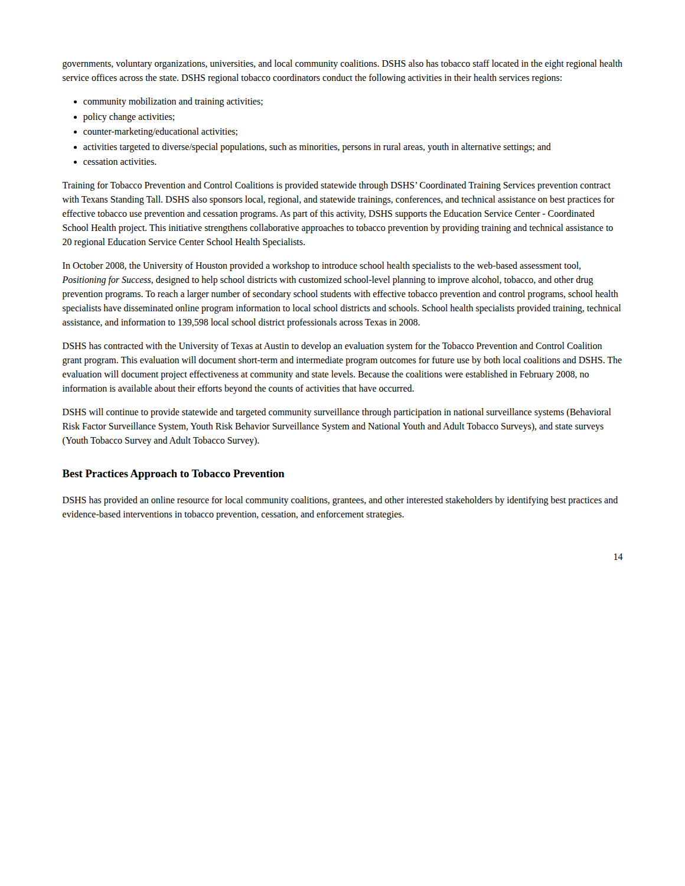governments, voluntary organizations, universities, and local community coalitions. DSHS also has tobacco staff located in the eight regional health service offices across the state. DSHS regional tobacco coordinators conduct the following activities in their health services regions:
community mobilization and training activities;
policy change activities;
counter-marketing/educational activities;
activities targeted to diverse/special populations, such as minorities, persons in rural areas, youth in alternative settings; and
cessation activities.
Training for Tobacco Prevention and Control Coalitions is provided statewide through DSHS’ Coordinated Training Services prevention contract with Texans Standing Tall. DSHS also sponsors local, regional, and statewide trainings, conferences, and technical assistance on best practices for effective tobacco use prevention and cessation programs. As part of this activity, DSHS supports the Education Service Center - Coordinated School Health project. This initiative strengthens collaborative approaches to tobacco prevention by providing training and technical assistance to 20 regional Education Service Center School Health Specialists.
In October 2008, the University of Houston provided a workshop to introduce school health specialists to the web-based assessment tool, Positioning for Success, designed to help school districts with customized school-level planning to improve alcohol, tobacco, and other drug prevention programs. To reach a larger number of secondary school students with effective tobacco prevention and control programs, school health specialists have disseminated online program information to local school districts and schools. School health specialists provided training, technical assistance, and information to 139,598 local school district professionals across Texas in 2008.
DSHS has contracted with the University of Texas at Austin to develop an evaluation system for the Tobacco Prevention and Control Coalition grant program. This evaluation will document short-term and intermediate program outcomes for future use by both local coalitions and DSHS. The evaluation will document project effectiveness at community and state levels. Because the coalitions were established in February 2008, no information is available about their efforts beyond the counts of activities that have occurred.
DSHS will continue to provide statewide and targeted community surveillance through participation in national surveillance systems (Behavioral Risk Factor Surveillance System, Youth Risk Behavior Surveillance System and National Youth and Adult Tobacco Surveys), and state surveys (Youth Tobacco Survey and Adult Tobacco Survey).
Best Practices Approach to Tobacco Prevention
DSHS has provided an online resource for local community coalitions, grantees, and other interested stakeholders by identifying best practices and evidence-based interventions in tobacco prevention, cessation, and enforcement strategies.
14